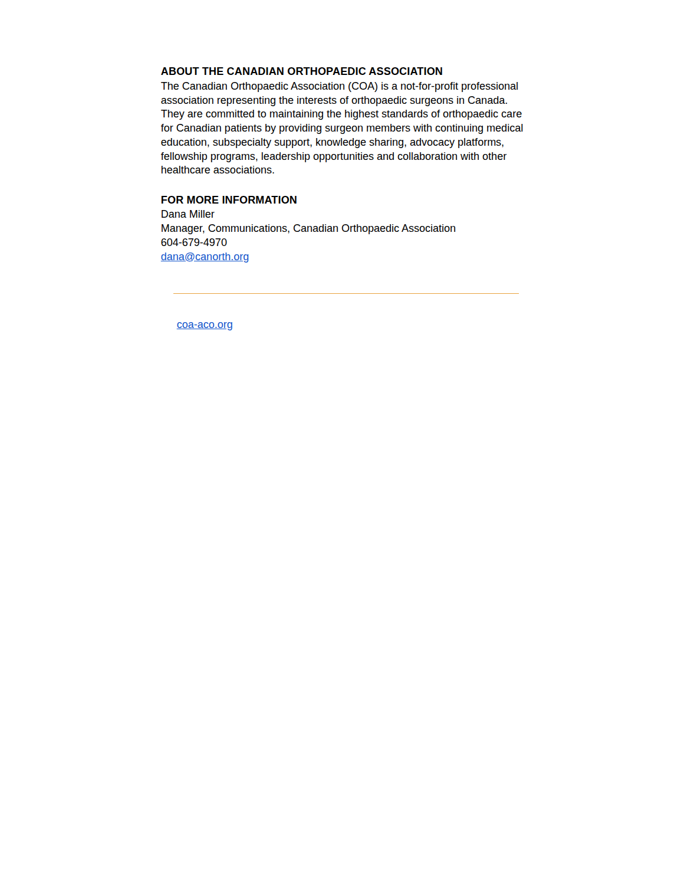ABOUT THE CANADIAN ORTHOPAEDIC ASSOCIATION
The Canadian Orthopaedic Association (COA) is a not-for-profit professional association representing the interests of orthopaedic surgeons in Canada. They are committed to maintaining the highest standards of orthopaedic care for Canadian patients by providing surgeon members with continuing medical education, subspecialty support, knowledge sharing, advocacy platforms, fellowship programs, leadership opportunities and collaboration with other healthcare associations.
FOR MORE INFORMATION
Dana Miller
Manager, Communications, Canadian Orthopaedic Association
604-679-4970
dana@canorth.org
coa-aco.org